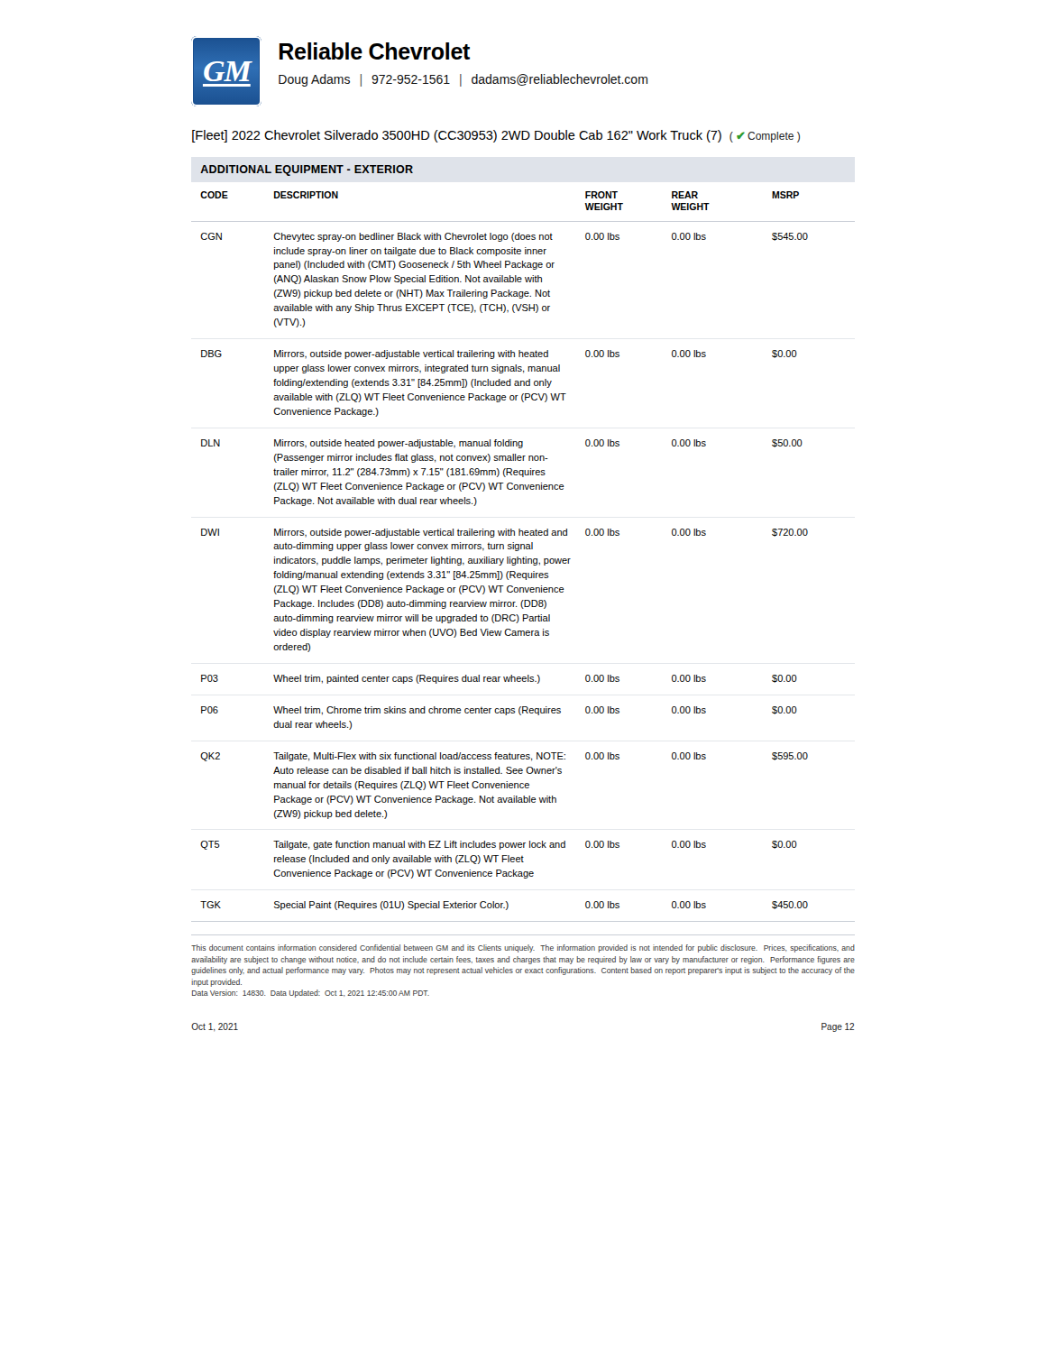GM
Reliable Chevrolet
Doug Adams | 972-952-1561 | dadams@reliablechevrolet.com
[Fleet] 2022 Chevrolet Silverado 3500HD (CC30953) 2WD Double Cab 162" Work Truck (7) ( ✔Complete )
ADDITIONAL EQUIPMENT - EXTERIOR
| CODE | DESCRIPTION | FRONT WEIGHT | REAR WEIGHT | MSRP |
| --- | --- | --- | --- | --- |
| CGN | Chevytec spray-on bedliner Black with Chevrolet logo (does not include spray-on liner on tailgate due to Black composite inner panel) (Included with (CMT) Gooseneck / 5th Wheel Package or (ANQ) Alaskan Snow Plow Special Edition. Not available with (ZW9) pickup bed delete or (NHT) Max Trailering Package. Not available with any Ship Thrus EXCEPT (TCE), (TCH), (VSH) or (VTV).) | 0.00 lbs | 0.00 lbs | $545.00 |
| DBG | Mirrors, outside power-adjustable vertical trailering with heated upper glass lower convex mirrors, integrated turn signals, manual folding/extending (extends 3.31" [84.25mm]) (Included and only available with (ZLQ) WT Fleet Convenience Package or (PCV) WT Convenience Package.) | 0.00 lbs | 0.00 lbs | $0.00 |
| DLN | Mirrors, outside heated power-adjustable, manual folding (Passenger mirror includes flat glass, not convex) smaller non-trailer mirror, 11.2" (284.73mm) x 7.15" (181.69mm) (Requires (ZLQ) WT Fleet Convenience Package or (PCV) WT Convenience Package. Not available with dual rear wheels.) | 0.00 lbs | 0.00 lbs | $50.00 |
| DWI | Mirrors, outside power-adjustable vertical trailering with heated and auto-dimming upper glass lower convex mirrors, turn signal indicators, puddle lamps, perimeter lighting, auxiliary lighting, power folding/manual extending (extends 3.31" [84.25mm]) (Requires (ZLQ) WT Fleet Convenience Package or (PCV) WT Convenience Package. Includes (DD8) auto-dimming rearview mirror. (DD8) auto-dimming rearview mirror will be upgraded to (DRC) Partial video display rearview mirror when (UVO) Bed View Camera is ordered) | 0.00 lbs | 0.00 lbs | $720.00 |
| P03 | Wheel trim, painted center caps (Requires dual rear wheels.) | 0.00 lbs | 0.00 lbs | $0.00 |
| P06 | Wheel trim, Chrome trim skins and chrome center caps (Requires dual rear wheels.) | 0.00 lbs | 0.00 lbs | $0.00 |
| QK2 | Tailgate, Multi-Flex with six functional load/access features, NOTE: Auto release can be disabled if ball hitch is installed. See Owner's manual for details (Requires (ZLQ) WT Fleet Convenience Package or (PCV) WT Convenience Package. Not available with (ZW9) pickup bed delete.) | 0.00 lbs | 0.00 lbs | $595.00 |
| QT5 | Tailgate, gate function manual with EZ Lift includes power lock and release (Included and only available with (ZLQ) WT Fleet Convenience Package or (PCV) WT Convenience Package | 0.00 lbs | 0.00 lbs | $0.00 |
| TGK | Special Paint (Requires (01U) Special Exterior Color.) | 0.00 lbs | 0.00 lbs | $450.00 |
This document contains information considered Confidential between GM and its Clients uniquely. The information provided is not intended for public disclosure. Prices, specifications, and availability are subject to change without notice, and do not include certain fees, taxes and charges that may be required by law or vary by manufacturer or region. Performance figures are guidelines only, and actual performance may vary. Photos may not represent actual vehicles or exact configurations. Content based on report preparer's input is subject to the accuracy of the input provided.
Data Version: 14830. Data Updated: Oct 1, 2021 12:45:00 AM PDT.
Oct 1, 2021
Page 12